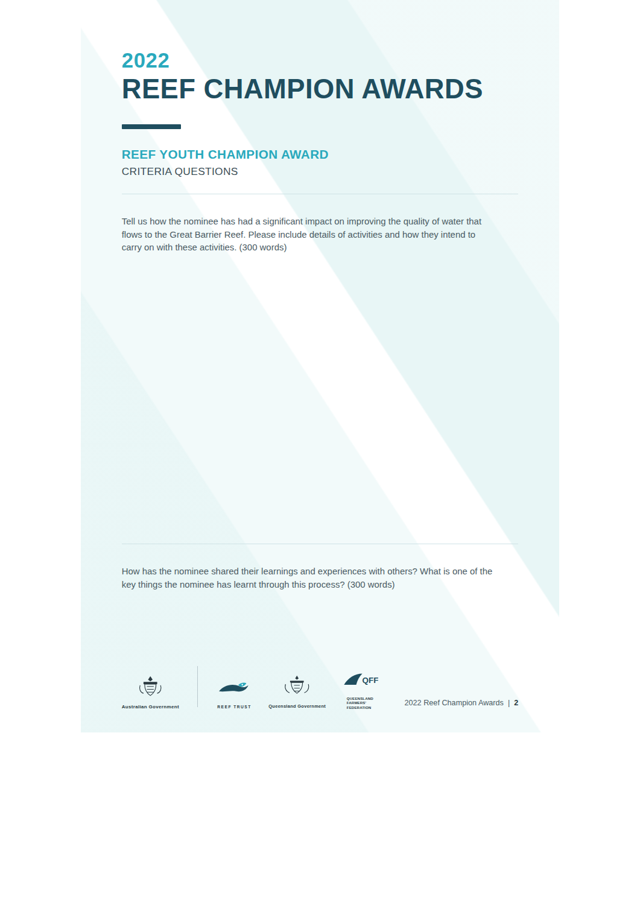2022
Reef Champion Awards
Reef Youth Champion Award
Criteria Questions
Tell us how the nominee has had a significant impact on improving the quality of water that flows to the Great Barrier Reef. Please include details of activities and how they intend to carry on with these activities. (300 words)
How has the nominee shared their learnings and experiences with others? What is one of the key things the nominee has learnt through this process? (300 words)
Australian Government
Reef Trust
Queensland Government
QFF
Queensland
Farmers'
Federation
2022 Reef Champion Awards | 2